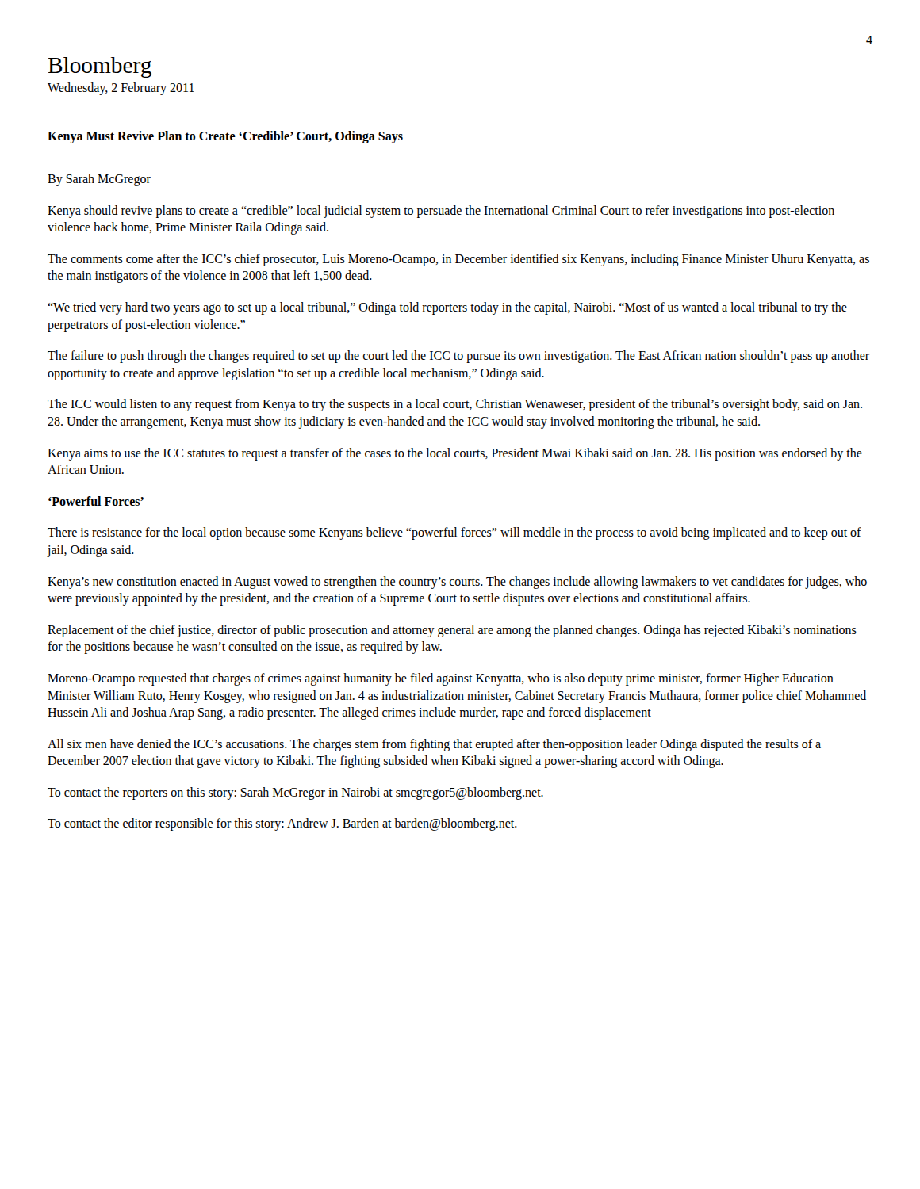4
Bloomberg
Wednesday, 2 February 2011
Kenya Must Revive Plan to Create ‘Credible’ Court, Odinga Says
By Sarah McGregor
Kenya should revive plans to create a “credible” local judicial system to persuade the International Criminal Court to refer investigations into post-election violence back home, Prime Minister Raila Odinga said.
The comments come after the ICC’s chief prosecutor, Luis Moreno-Ocampo, in December identified six Kenyans, including Finance Minister Uhuru Kenyatta, as the main instigators of the violence in 2008 that left 1,500 dead.
“We tried very hard two years ago to set up a local tribunal,” Odinga told reporters today in the capital, Nairobi. “Most of us wanted a local tribunal to try the perpetrators of post-election violence.”
The failure to push through the changes required to set up the court led the ICC to pursue its own investigation. The East African nation shouldn’t pass up another opportunity to create and approve legislation “to set up a credible local mechanism,” Odinga said.
The ICC would listen to any request from Kenya to try the suspects in a local court, Christian Wenaweser, president of the tribunal’s oversight body, said on Jan. 28. Under the arrangement, Kenya must show its judiciary is even-handed and the ICC would stay involved monitoring the tribunal, he said.
Kenya aims to use the ICC statutes to request a transfer of the cases to the local courts, President Mwai Kibaki said on Jan. 28. His position was endorsed by the African Union.
‘Powerful Forces’
There is resistance for the local option because some Kenyans believe “powerful forces” will meddle in the process to avoid being implicated and to keep out of jail, Odinga said.
Kenya’s new constitution enacted in August vowed to strengthen the country’s courts. The changes include allowing lawmakers to vet candidates for judges, who were previously appointed by the president, and the creation of a Supreme Court to settle disputes over elections and constitutional affairs.
Replacement of the chief justice, director of public prosecution and attorney general are among the planned changes. Odinga has rejected Kibaki’s nominations for the positions because he wasn’t consulted on the issue, as required by law.
Moreno-Ocampo requested that charges of crimes against humanity be filed against Kenyatta, who is also deputy prime minister, former Higher Education Minister William Ruto, Henry Kosgey, who resigned on Jan. 4 as industrialization minister, Cabinet Secretary Francis Muthaura, former police chief Mohammed Hussein Ali and Joshua Arap Sang, a radio presenter. The alleged crimes include murder, rape and forced displacement
All six men have denied the ICC’s accusations. The charges stem from fighting that erupted after then-opposition leader Odinga disputed the results of a December 2007 election that gave victory to Kibaki. The fighting subsided when Kibaki signed a power-sharing accord with Odinga.
To contact the reporters on this story: Sarah McGregor in Nairobi at smcgregor5@bloomberg.net.
To contact the editor responsible for this story: Andrew J. Barden at barden@bloomberg.net.